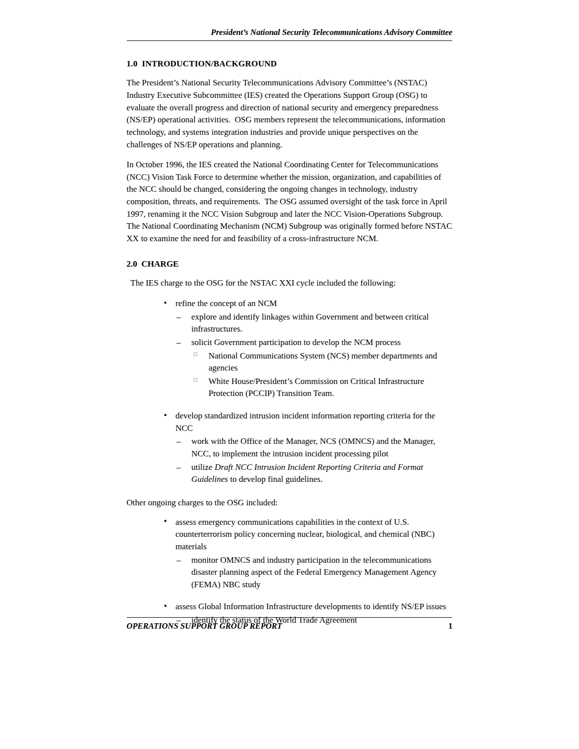President’s National Security Telecommunications Advisory Committee
1.0 INTRODUCTION/BACKGROUND
The President’s National Security Telecommunications Advisory Committee’s (NSTAC) Industry Executive Subcommittee (IES) created the Operations Support Group (OSG) to evaluate the overall progress and direction of national security and emergency preparedness (NS/EP) operational activities. OSG members represent the telecommunications, information technology, and systems integration industries and provide unique perspectives on the challenges of NS/EP operations and planning.
In October 1996, the IES created the National Coordinating Center for Telecommunications (NCC) Vision Task Force to determine whether the mission, organization, and capabilities of the NCC should be changed, considering the ongoing changes in technology, industry composition, threats, and requirements. The OSG assumed oversight of the task force in April 1997, renaming it the NCC Vision Subgroup and later the NCC Vision-Operations Subgroup. The National Coordinating Mechanism (NCM) Subgroup was originally formed before NSTAC XX to examine the need for and feasibility of a cross-infrastructure NCM.
2.0 CHARGE
The IES charge to the OSG for the NSTAC XXI cycle included the following:
refine the concept of an NCM
explore and identify linkages within Government and between critical infrastructures.
solicit Government participation to develop the NCM process
National Communications System (NCS) member departments and agencies
White House/President’s Commission on Critical Infrastructure Protection (PCCIP) Transition Team.
develop standardized intrusion incident information reporting criteria for the NCC
work with the Office of the Manager, NCS (OMNCS) and the Manager, NCC, to implement the intrusion incident processing pilot
utilize Draft NCC Intrusion Incident Reporting Criteria and Format Guidelines to develop final guidelines.
Other ongoing charges to the OSG included:
assess emergency communications capabilities in the context of U.S. counterterrorism policy concerning nuclear, biological, and chemical (NBC) materials
monitor OMNCS and industry participation in the telecommunications disaster planning aspect of the Federal Emergency Management Agency (FEMA) NBC study
assess Global Information Infrastructure developments to identify NS/EP issues
identify the status of the World Trade Agreement
OPERATIONS SUPPORT GROUP REPORT 1